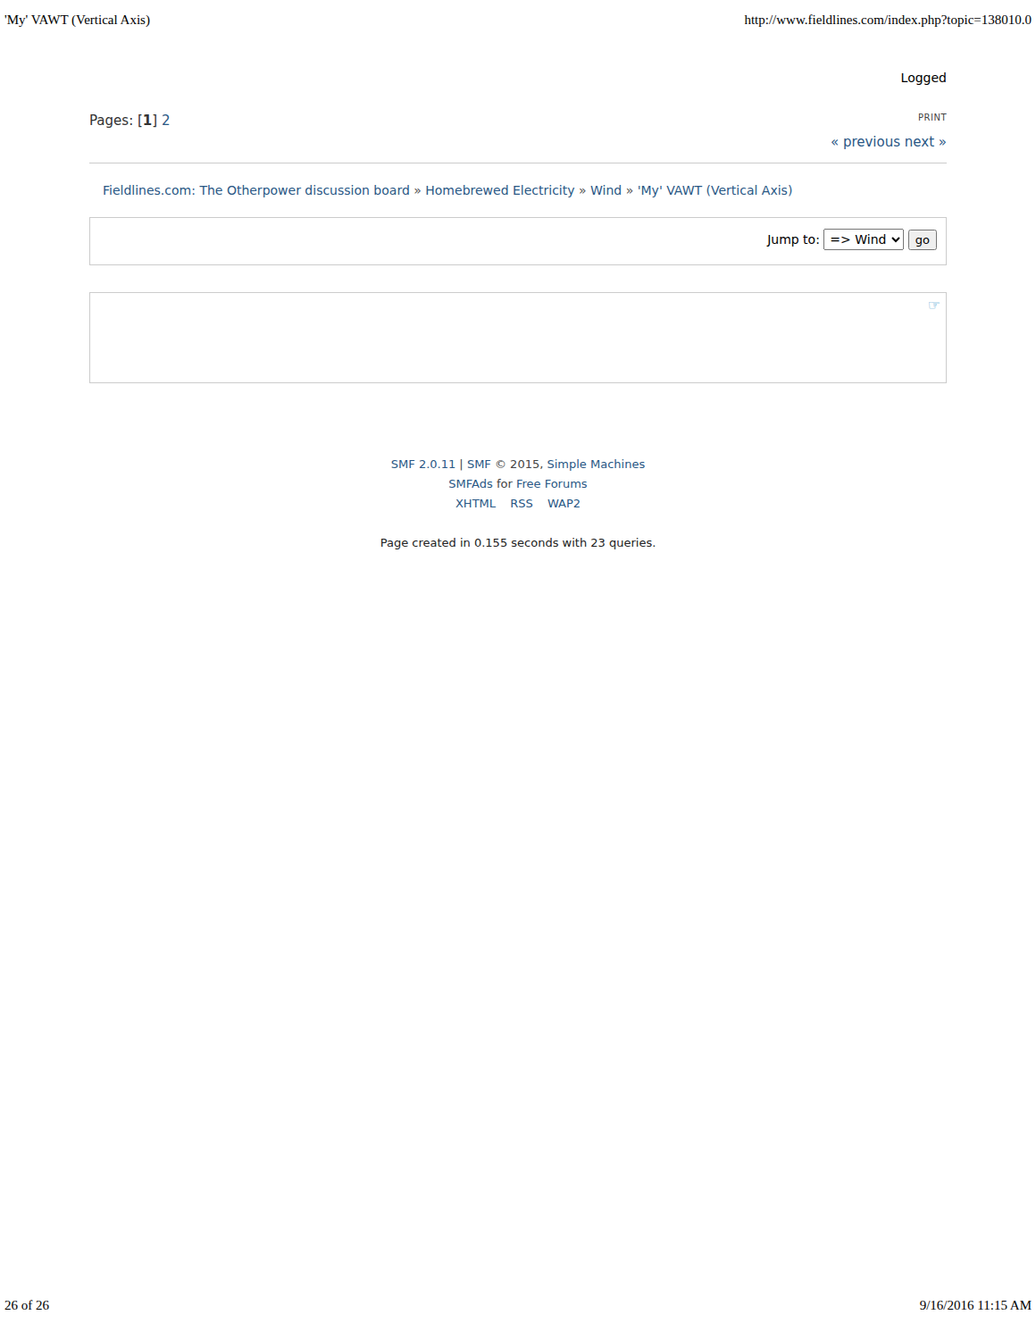'My' VAWT (Vertical Axis)
http://www.fieldlines.com/index.php?topic=138010.0
Logged
Pages: [1] 2
PRINT
« previous next »
Fieldlines.com: The Otherpower discussion board » Homebrewed Electricity » Wind » 'My' VAWT (Vertical Axis)
Jump to: => Wind
☞
SMF 2.0.11 | SMF © 2015, Simple Machines
SMFAds for Free Forums
XHTML RSS WAP2
Page created in 0.155 seconds with 23 queries.
26 of 26
9/16/2016 11:15 AM